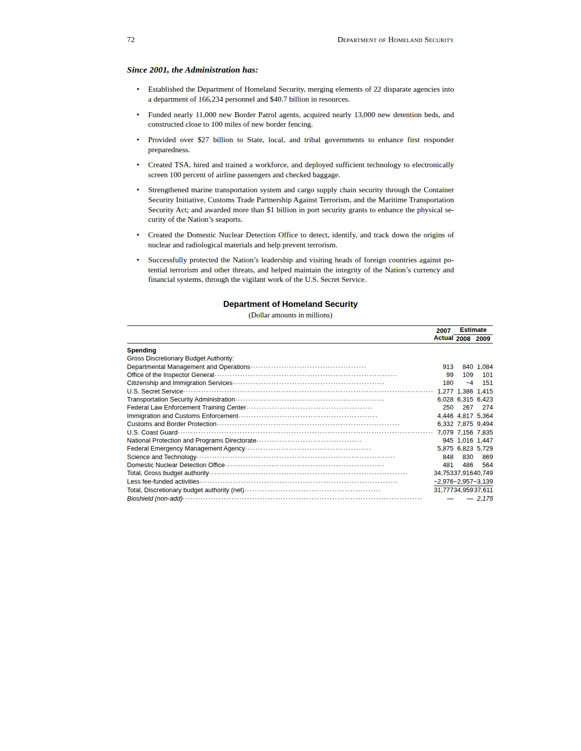72 Department of Homeland Security
Since 2001, the Administration has:
Established the Department of Homeland Security, merging elements of 22 disparate agencies into a department of 166,234 personnel and $40.7 billion in resources.
Funded nearly 11,000 new Border Patrol agents, acquired nearly 13,000 new detention beds, and constructed close to 100 miles of new border fencing.
Provided over $27 billion to State, local, and tribal governments to enhance first responder preparedness.
Created TSA, hired and trained a workforce, and deployed sufficient technology to electronically screen 100 percent of airline passengers and checked baggage.
Strengthened marine transportation system and cargo supply chain security through the Container Security Initiative, Customs Trade Partnership Against Terrorism, and the Maritime Transportation Security Act; and awarded more than $1 billion in port security grants to enhance the physical security of the Nation’s seaports.
Created the Domestic Nuclear Detection Office to detect, identify, and track down the origins of nuclear and radiological materials and help prevent terrorism.
Successfully protected the Nation’s leadership and visiting heads of foreign countries against potential terrorism and other threats, and helped maintain the integrity of the Nation’s currency and financial systems, through the vigilant work of the U.S. Secret Service.
Department of Homeland Security
(Dollar amounts in millions)
| | 2007 Actual | Estimate |
| --- | --- | --- |
| | 2008 | 2009 |
| Spending | | | |
| Gross Discretionary Budget Authority: | | | |
| Departmental Management and Operations ............................................. | 913 | 840 | 1,084 |
| Office of the Inspector General ....................................................................... | 99 | 109 | 101 |
| Citizenship and Immigration Services ........................................................... | 180 | −4 | 151 |
| U.S. Secret Service ................................................................................................. | 1,277 | 1,386 | 1,415 |
| Transportation Security Administration .......................................................... | 6,028 | 6,315 | 6,423 |
| Federal Law Enforcement Training Center ................................................. | 250 | 267 | 274 |
| Immigration and Customs Enforcement ...................................................... | 4,446 | 4,817 | 5,364 |
| Customs and Border Protection ....................................................................... | 6,332 | 7,875 | 9,494 |
| U.S. Coast Guard ................................................................................................... | 7,079 | 7,156 | 7,835 |
| National Protection and Programs Directorate ......................................... | 945 | 1,016 | 1,447 |
| Federal Emergency Management Agency ................................................. | 5,875 | 6,823 | 5,729 |
| Science and Technology ............................................................................. | 848 | 830 | 869 |
| Domestic Nuclear Detection Office .............................................................. | 481 | 486 | 564 |
| Total, Gross budget authority ............................................................................. | 34,753 | 37,916 | 40,749 |
| Less fee-funded activities ............................................................................. | −2,976 | −2,957 | −3,139 |
| Total, Discretionary budget authority (net) ..................................................... | 31,777 | 34,959 | 37,611 |
| Bioshield (non-add) ............................................................................................. | — | — | 2,175 |